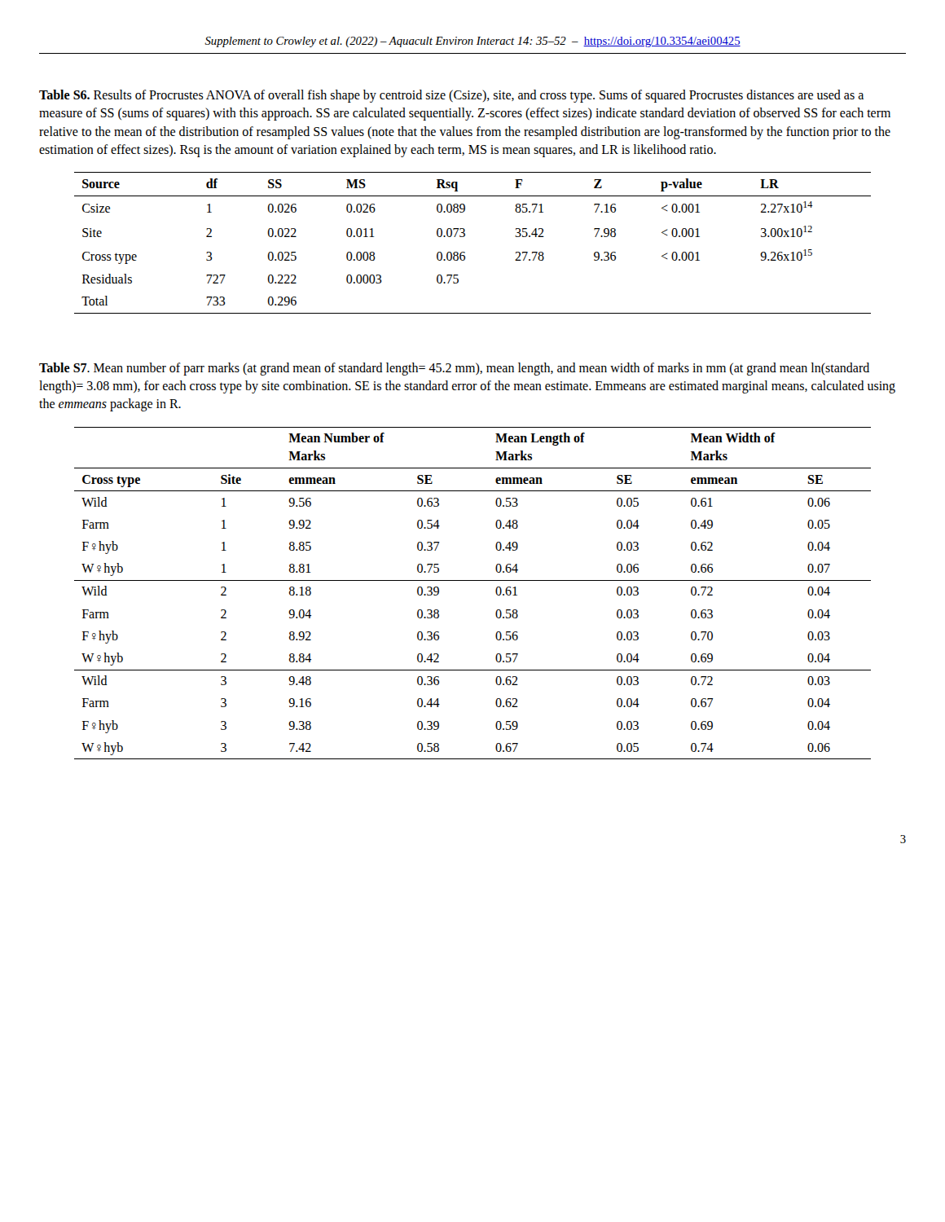Supplement to Crowley et al. (2022) – Aquacult Environ Interact 14: 35–52 – https://doi.org/10.3354/aei00425
Table S6. Results of Procrustes ANOVA of overall fish shape by centroid size (Csize), site, and cross type. Sums of squared Procrustes distances are used as a measure of SS (sums of squares) with this approach. SS are calculated sequentially. Z-scores (effect sizes) indicate standard deviation of observed SS for each term relative to the mean of the distribution of resampled SS values (note that the values from the resampled distribution are log-transformed by the function prior to the estimation of effect sizes). Rsq is the amount of variation explained by each term, MS is mean squares, and LR is likelihood ratio.
| Source | df | SS | MS | Rsq | F | Z | p-value | LR |
| --- | --- | --- | --- | --- | --- | --- | --- | --- |
| Csize | 1 | 0.026 | 0.026 | 0.089 | 85.71 | 7.16 | < 0.001 | 2.27x10 14 |
| Site | 2 | 0.022 | 0.011 | 0.073 | 35.42 | 7.98 | < 0.001 | 3.00x10 12 |
| Cross type | 3 | 0.025 | 0.008 | 0.086 | 27.78 | 9.36 | < 0.001 | 9.26x10 15 |
| Residuals | 727 | 0.222 | 0.0003 | 0.75 | | | | |
| Total | 733 | 0.296 | | | | | | |
Table S7. Mean number of parr marks (at grand mean of standard length= 45.2 mm), mean length, and mean width of marks in mm (at grand mean ln(standard length)= 3.08 mm), for each cross type by site combination. SE is the standard error of the mean estimate. Emmeans are estimated marginal means, calculated using the emmeans package in R.
| | | Mean Number of Marks | Mean Length of Marks | Mean Width of Marks |
| --- | --- | --- | --- | --- |
| Cross type | Site | emmean | SE | emmean | SE | emmean | SE |
| Wild | 1 | 9.56 | 0.63 | 0.53 | 0.05 | 0.61 | 0.06 |
| Farm | 1 | 9.92 | 0.54 | 0.48 | 0.04 | 0.49 | 0.05 |
| F♀hyb | 1 | 8.85 | 0.37 | 0.49 | 0.03 | 0.62 | 0.04 |
| W♀hyb | 1 | 8.81 | 0.75 | 0.64 | 0.06 | 0.66 | 0.07 |
| Wild | 2 | 8.18 | 0.39 | 0.61 | 0.03 | 0.72 | 0.04 |
| Farm | 2 | 9.04 | 0.38 | 0.58 | 0.03 | 0.63 | 0.04 |
| F♀hyb | 2 | 8.92 | 0.36 | 0.56 | 0.03 | 0.70 | 0.03 |
| W♀hyb | 2 | 8.84 | 0.42 | 0.57 | 0.04 | 0.69 | 0.04 |
| Wild | 3 | 9.48 | 0.36 | 0.62 | 0.03 | 0.72 | 0.03 |
| Farm | 3 | 9.16 | 0.44 | 0.62 | 0.04 | 0.67 | 0.04 |
| F♀hyb | 3 | 9.38 | 0.39 | 0.59 | 0.03 | 0.69 | 0.04 |
| W♀hyb | 3 | 7.42 | 0.58 | 0.67 | 0.05 | 0.74 | 0.06 |
3